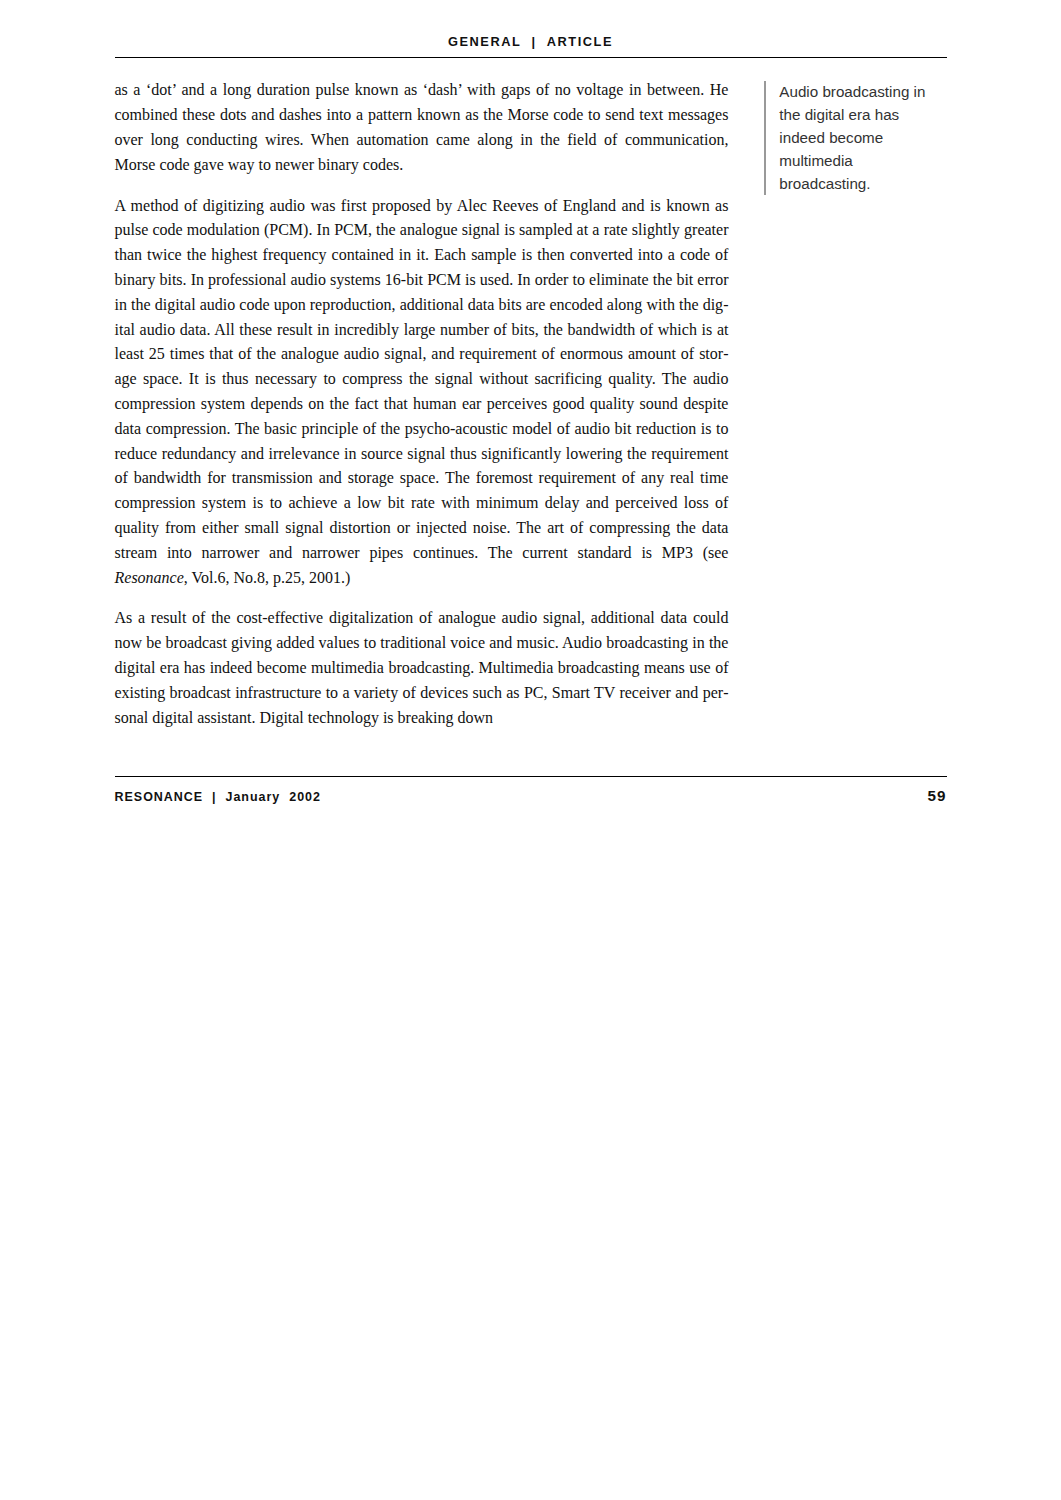GENERAL | ARTICLE
Audio broadcasting in the digital era has indeed become multimedia broadcasting.
as a ‘dot’ and a long duration pulse known as ‘dash’ with gaps of no voltage in between. He combined these dots and dashes into a pattern known as the Morse code to send text messages over long conducting wires. When automation came along in the field of communication, Morse code gave way to newer binary codes.
A method of digitizing audio was first proposed by Alec Reeves of England and is known as pulse code modulation (PCM). In PCM, the analogue signal is sampled at a rate slightly greater than twice the highest frequency contained in it. Each sample is then converted into a code of binary bits. In professional audio systems 16-bit PCM is used. In order to eliminate the bit error in the digital audio code upon reproduction, additional data bits are encoded along with the digital audio data. All these result in incredibly large number of bits, the bandwidth of which is at least 25 times that of the analogue audio signal, and requirement of enormous amount of storage space. It is thus necessary to compress the signal without sacrificing quality. The audio compression system depends on the fact that human ear perceives good quality sound despite data compression. The basic principle of the psycho-acoustic model of audio bit reduction is to reduce redundancy and irrelevance in source signal thus significantly lowering the requirement of bandwidth for transmission and storage space. The foremost requirement of any real time compression system is to achieve a low bit rate with minimum delay and perceived loss of quality from either small signal distortion or injected noise. The art of compressing the data stream into narrower and narrower pipes continues. The current standard is MP3 (see Resonance, Vol.6, No.8, p.25, 2001.)
As a result of the cost-effective digitalization of analogue audio signal, additional data could now be broadcast giving added values to traditional voice and music. Audio broadcasting in the digital era has indeed become multimedia broadcasting. Multimedia broadcasting means use of existing broadcast infrastructure to a variety of devices such as PC, Smart TV receiver and personal digital assistant. Digital technology is breaking down
RESONANCE | January 2002 59